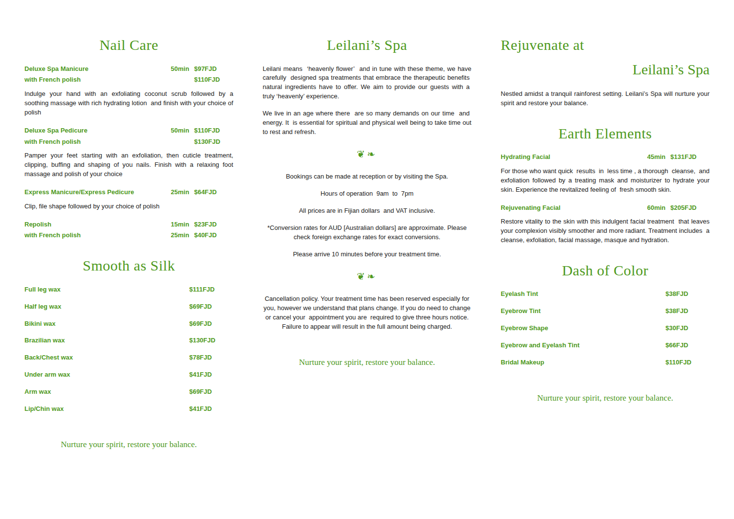Nail Care
Deluxe Spa Manicure 50min $97FJD
with French polish $110FJD
Indulge your hand with an exfoliating coconut scrub followed by a soothing massage with rich hydrating lotion and finish with your choice of polish
Deluxe Spa Pedicure 50min $110FJD
with French polish $130FJD
Pamper your feet starting with an exfoliation, then cuticle treatment, clipping, buffing and shaping of you nails. Finish with a relaxing foot massage and polish of your choice
Express Manicure/Express Pedicure 25min $64FJD
Clip, file shape followed by your choice of polish
Repolish 15min $23FJD
with French polish 25min $40FJD
Smooth as Silk
Full leg wax$111FJD
Half leg wax$69FJD
Bikini wax$69FJD
Brazilian wax$130FJD
Back/Chest wax$78FJD
Under arm wax$41FJD
Arm wax$69FJD
Lip/Chin wax$41FJD
Nurture your spirit, restore your balance.
Leilani’s Spa
Leilani means ‘heavenly flower’ and in tune with these theme, we have carefully designed spa treatments that embrace the therapeutic benefits natural ingredients have to offer. We aim to provide our guests with a truly ‘heavenly’ experience.
We live in an age where there are so many demands on our time and energy. It is essential for spiritual and physical well being to take time out to rest and refresh.
❦❧
Bookings can be made at reception or by visiting the Spa.
Hours of operation 9am to 7pm
All prices are in Fijian dollars and VAT inclusive.
*Conversion rates for AUD [Australian dollars] are approximate. Please check foreign exchange rates for exact conversions.
Please arrive 10 minutes before your treatment time.
❦❧
Cancellation policy. Your treatment time has been reserved especially for you, however we understand that plans change. If you do need to change or cancel your appointment you are required to give three hours notice. Failure to appear will result in the full amount being charged.
Nurture your spirit, restore your balance.
Rejuvenate at
Leilani’s Spa
Nestled amidst a tranquil rainforest setting. Leilani’s Spa will nurture your spirit and restore your balance.
Earth Elements
Hydrating Facial 45min $131FJD
For those who want quick results in less time , a thorough cleanse, and exfoliation followed by a treating mask and moisturizer to hydrate your skin. Experience the revitalized feeling of fresh smooth skin.
Rejuvenating Facial 60min $205FJD
Restore vitality to the skin with this indulgent facial treatment that leaves your complexion visibly smoother and more radiant. Treatment includes a cleanse, exfoliation, facial massage, masque and hydration.
Dash of Color
Eyelash Tint$38FJD
Eyebrow Tint$38FJD
Eyebrow Shape$30FJD
Eyebrow and Eyelash Tint$66FJD
Bridal Makeup$110FJD
Nurture your spirit, restore your balance.